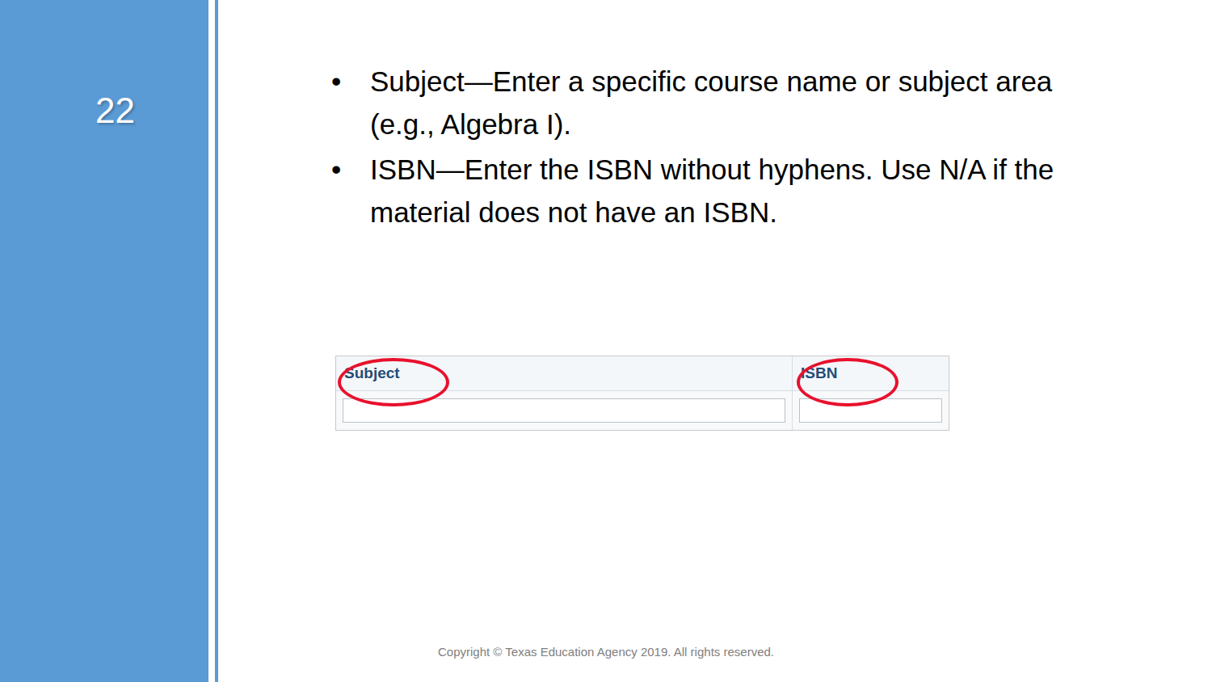22
Subject—Enter a specific course name or subject area (e.g., Algebra I).
ISBN—Enter the ISBN without hyphens. Use N/A if the material does not have an ISBN.
Subject
ISBN
Copyright © Texas Education Agency 2019. All rights reserved.